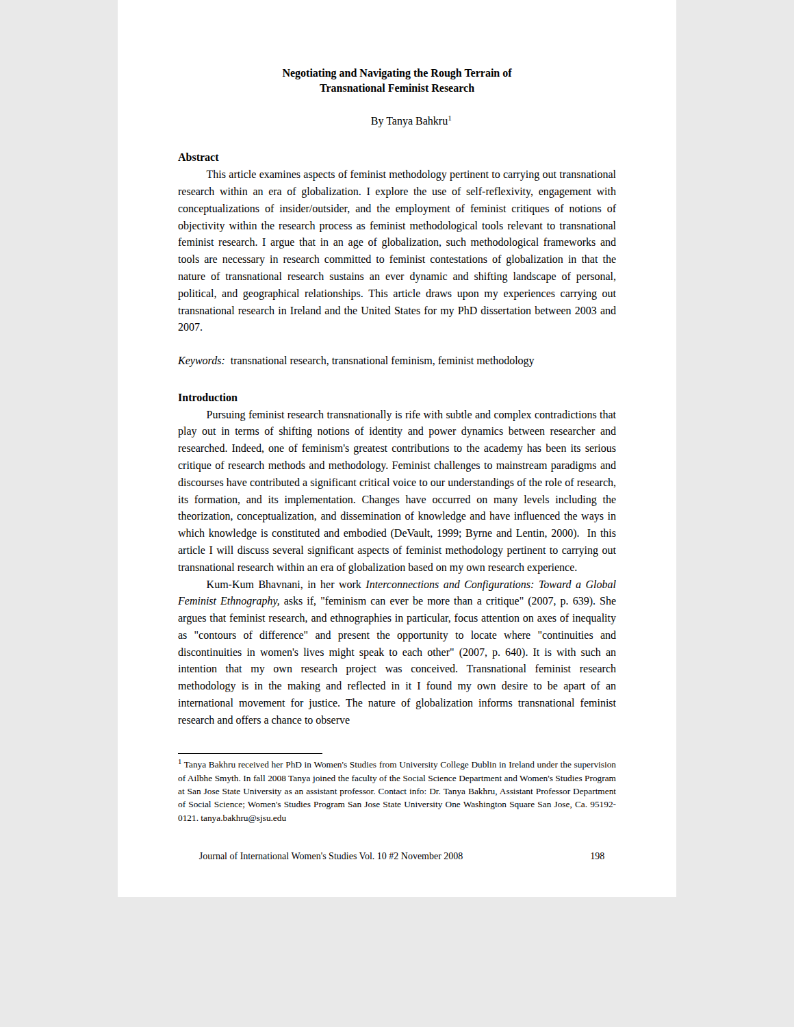Negotiating and Navigating the Rough Terrain of
Transnational Feminist Research
By Tanya Bahkru1
Abstract
This article examines aspects of feminist methodology pertinent to carrying out transnational research within an era of globalization. I explore the use of self-reflexivity, engagement with conceptualizations of insider/outsider, and the employment of feminist critiques of notions of objectivity within the research process as feminist methodological tools relevant to transnational feminist research. I argue that in an age of globalization, such methodological frameworks and tools are necessary in research committed to feminist contestations of globalization in that the nature of transnational research sustains an ever dynamic and shifting landscape of personal, political, and geographical relationships. This article draws upon my experiences carrying out transnational research in Ireland and the United States for my PhD dissertation between 2003 and 2007.
Keywords: transnational research, transnational feminism, feminist methodology
Introduction
Pursuing feminist research transnationally is rife with subtle and complex contradictions that play out in terms of shifting notions of identity and power dynamics between researcher and researched. Indeed, one of feminism's greatest contributions to the academy has been its serious critique of research methods and methodology. Feminist challenges to mainstream paradigms and discourses have contributed a significant critical voice to our understandings of the role of research, its formation, and its implementation. Changes have occurred on many levels including the theorization, conceptualization, and dissemination of knowledge and have influenced the ways in which knowledge is constituted and embodied (DeVault, 1999; Byrne and Lentin, 2000). In this article I will discuss several significant aspects of feminist methodology pertinent to carrying out transnational research within an era of globalization based on my own research experience.
Kum-Kum Bhavnani, in her work Interconnections and Configurations: Toward a Global Feminist Ethnography, asks if, "feminism can ever be more than a critique" (2007, p. 639). She argues that feminist research, and ethnographies in particular, focus attention on axes of inequality as "contours of difference" and present the opportunity to locate where "continuities and discontinuities in women's lives might speak to each other" (2007, p. 640). It is with such an intention that my own research project was conceived. Transnational feminist research methodology is in the making and reflected in it I found my own desire to be apart of an international movement for justice. The nature of globalization informs transnational feminist research and offers a chance to observe
1 Tanya Bakhru received her PhD in Women's Studies from University College Dublin in Ireland under the supervision of Ailbhe Smyth. In fall 2008 Tanya joined the faculty of the Social Science Department and Women's Studies Program at San Jose State University as an assistant professor. Contact info: Dr. Tanya Bakhru, Assistant Professor Department of Social Science; Women's Studies Program San Jose State University One Washington Square San Jose, Ca. 95192-0121. tanya.bakhru@sjsu.edu
Journal of International Women's Studies Vol. 10 #2 November 2008 198